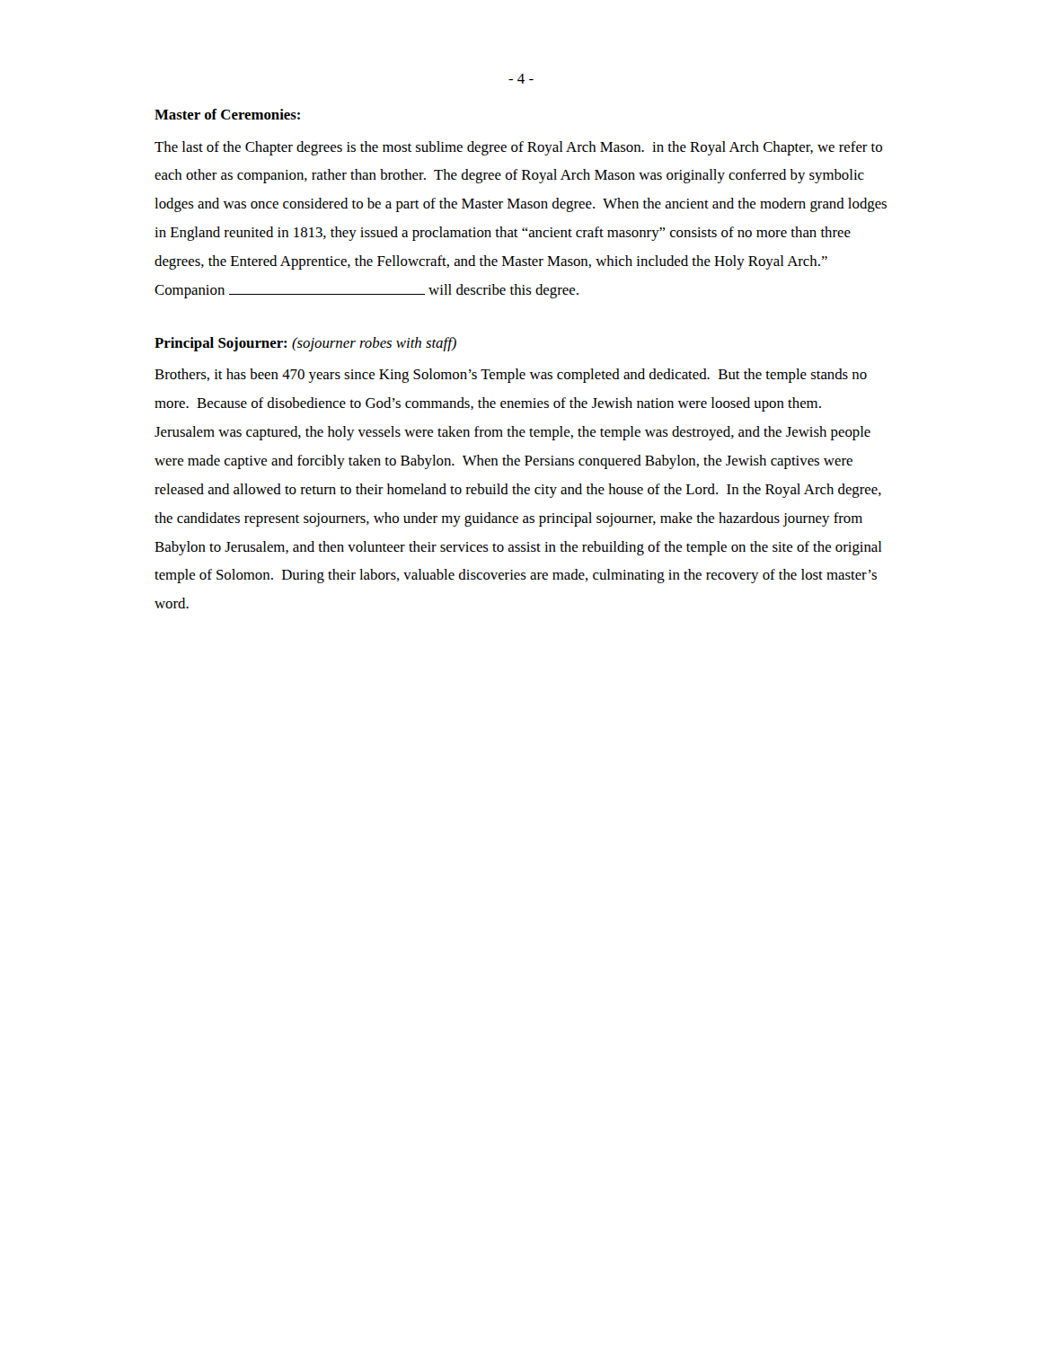- 4 -
Master of Ceremonies:
The last of the Chapter degrees is the most sublime degree of Royal Arch Mason. in the Royal Arch Chapter, we refer to each other as companion, rather than brother. The degree of Royal Arch Mason was originally conferred by symbolic lodges and was once considered to be a part of the Master Mason degree. When the ancient and the modern grand lodges in England reunited in 1813, they issued a proclamation that “ancient craft masonry” consists of no more than three degrees, the Entered Apprentice, the Fellowcraft, and the Master Mason, which included the Holy Royal Arch.” Companion will describe this degree.
Principal Sojourner: (sojourner robes with staff)
Brothers, it has been 470 years since King Solomon’s Temple was completed and dedicated. But the temple stands no more. Because of disobedience to God’s commands, the enemies of the Jewish nation were loosed upon them. Jerusalem was captured, the holy vessels were taken from the temple, the temple was destroyed, and the Jewish people were made captive and forcibly taken to Babylon. When the Persians conquered Babylon, the Jewish captives were released and allowed to return to their homeland to rebuild the city and the house of the Lord. In the Royal Arch degree, the candidates represent sojourners, who under my guidance as principal sojourner, make the hazardous journey from Babylon to Jerusalem, and then volunteer their services to assist in the rebuilding of the temple on the site of the original temple of Solomon. During their labors, valuable discoveries are made, culminating in the recovery of the lost master’s word.